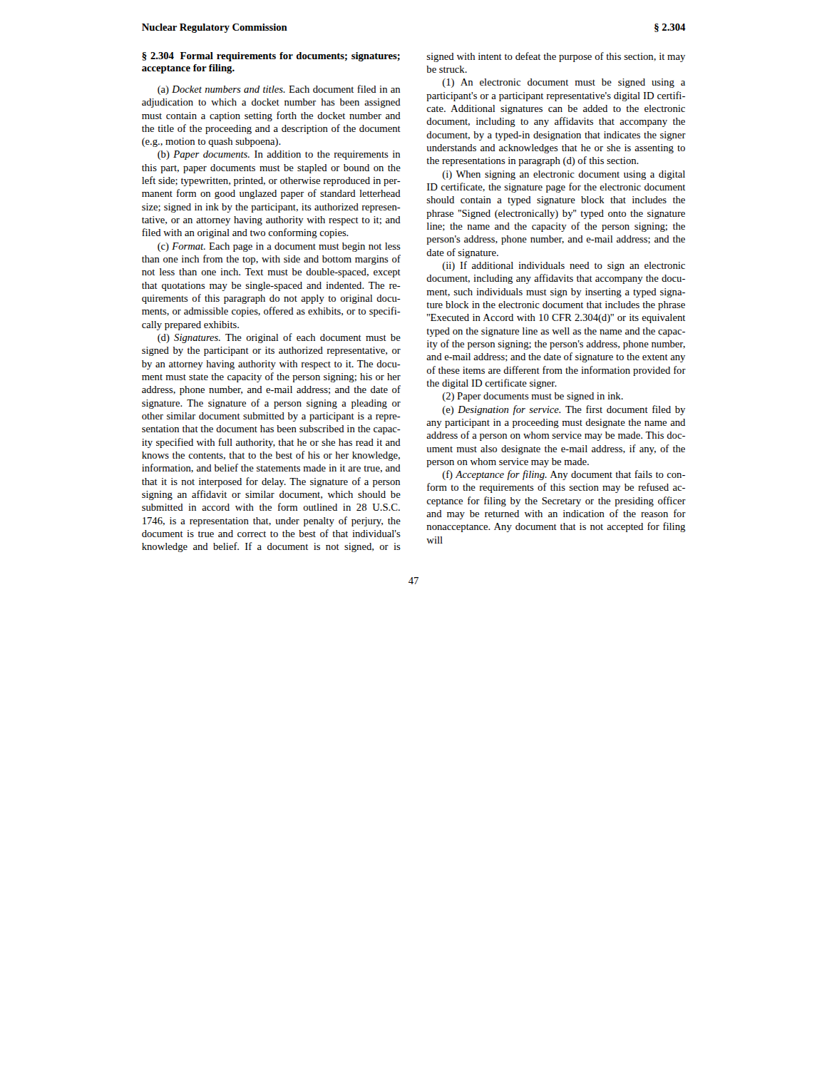Nuclear Regulatory Commission § 2.304
§ 2.304 Formal requirements for documents; signatures; acceptance for filing.
(a) Docket numbers and titles. Each document filed in an adjudication to which a docket number has been assigned must contain a caption setting forth the docket number and the title of the proceeding and a description of the document (e.g., motion to quash subpoena).
(b) Paper documents. In addition to the requirements in this part, paper documents must be stapled or bound on the left side; typewritten, printed, or otherwise reproduced in permanent form on good unglazed paper of standard letterhead size; signed in ink by the participant, its authorized representative, or an attorney having authority with respect to it; and filed with an original and two conforming copies.
(c) Format. Each page in a document must begin not less than one inch from the top, with side and bottom margins of not less than one inch. Text must be double-spaced, except that quotations may be single-spaced and indented. The requirements of this paragraph do not apply to original documents, or admissible copies, offered as exhibits, or to specifically prepared exhibits.
(d) Signatures. The original of each document must be signed by the participant or its authorized representative, or by an attorney having authority with respect to it. The document must state the capacity of the person signing; his or her address, phone number, and e-mail address; and the date of signature. The signature of a person signing a pleading or other similar document submitted by a participant is a representation that the document has been subscribed in the capacity specified with full authority, that he or she has read it and knows the contents, that to the best of his or her knowledge, information, and belief the statements made in it are true, and that it is not interposed for delay. The signature of a person signing an affidavit or similar document, which should be submitted in accord with the form outlined in 28 U.S.C. 1746, is a representation that, under penalty of perjury, the document is true and correct to the best of that individual's knowledge and belief. If a document is not signed, or is signed with intent to defeat the purpose of this section, it may be struck.
(1) An electronic document must be signed using a participant's or a participant representative's digital ID certificate. Additional signatures can be added to the electronic document, including to any affidavits that accompany the document, by a typed-in designation that indicates the signer understands and acknowledges that he or she is assenting to the representations in paragraph (d) of this section.
(i) When signing an electronic document using a digital ID certificate, the signature page for the electronic document should contain a typed signature block that includes the phrase ''Signed (electronically) by'' typed onto the signature line; the name and the capacity of the person signing; the person's address, phone number, and e-mail address; and the date of signature.
(ii) If additional individuals need to sign an electronic document, including any affidavits that accompany the document, such individuals must sign by inserting a typed signature block in the electronic document that includes the phrase ''Executed in Accord with 10 CFR 2.304(d)'' or its equivalent typed on the signature line as well as the name and the capacity of the person signing; the person's address, phone number, and e-mail address; and the date of signature to the extent any of these items are different from the information provided for the digital ID certificate signer.
(2) Paper documents must be signed in ink.
(e) Designation for service. The first document filed by any participant in a proceeding must designate the name and address of a person on whom service may be made. This document must also designate the e-mail address, if any, of the person on whom service may be made.
(f) Acceptance for filing. Any document that fails to conform to the requirements of this section may be refused acceptance for filing by the Secretary or the presiding officer and may be returned with an indication of the reason for nonacceptance. Any document that is not accepted for filing will
47